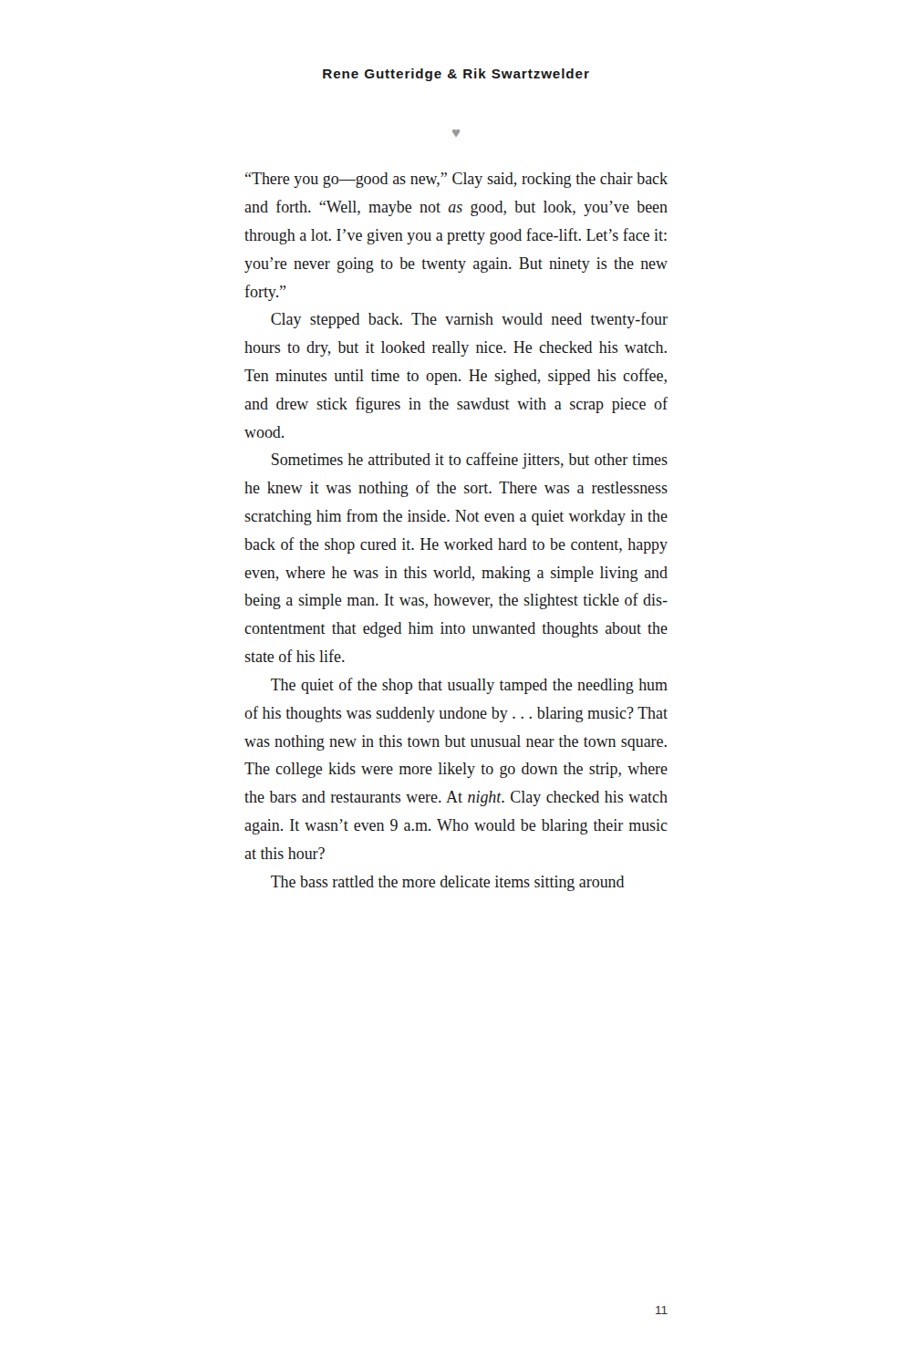Rene Gutteridge & Rik Swartzwelder
♥
“There you go—good as new,” Clay said, rocking the chair back and forth. “Well, maybe not as good, but look, you’ve been through a lot. I’ve given you a pretty good face-lift. Let’s face it: you’re never going to be twenty again. But ninety is the new forty.”
Clay stepped back. The varnish would need twenty-four hours to dry, but it looked really nice. He checked his watch. Ten minutes until time to open. He sighed, sipped his coffee, and drew stick figures in the sawdust with a scrap piece of wood.
Sometimes he attributed it to caffeine jitters, but other times he knew it was nothing of the sort. There was a restlessness scratching him from the inside. Not even a quiet workday in the back of the shop cured it. He worked hard to be content, happy even, where he was in this world, making a simple living and being a simple man. It was, however, the slightest tickle of discontentment that edged him into unwanted thoughts about the state of his life.
The quiet of the shop that usually tamped the needling hum of his thoughts was suddenly undone by . . . blaring music? That was nothing new in this town but unusual near the town square. The college kids were more likely to go down the strip, where the bars and restaurants were. At night. Clay checked his watch again. It wasn’t even 9 a.m. Who would be blaring their music at this hour?
The bass rattled the more delicate items sitting around
11